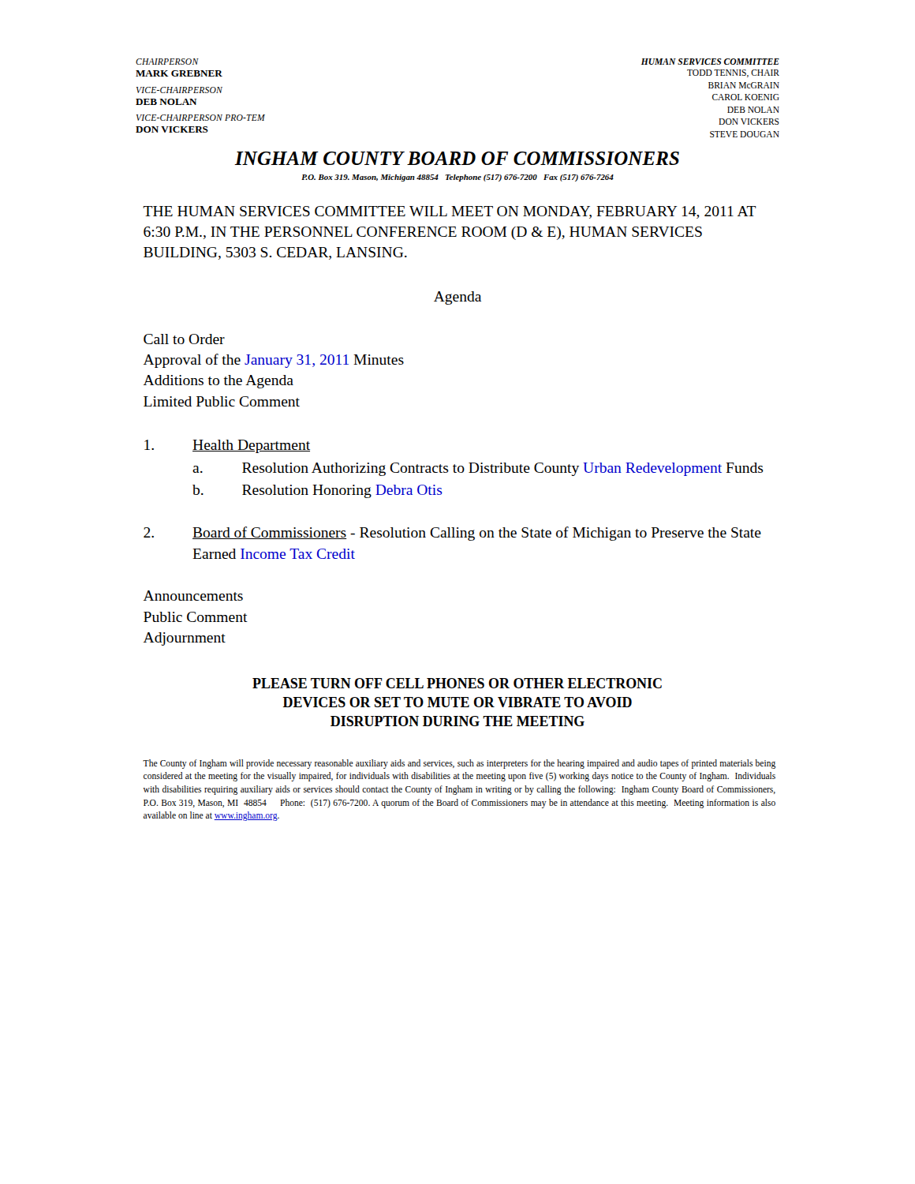| CHAIRPERSON MARK GREBNER VICE-CHAIRPERSON DEB NOLAN VICE-CHAIRPERSON PRO-TEM DON VICKERS | HUMAN SERVICES COMMITTEE TODD TENNIS, CHAIR BRIAN McGRAIN CAROL KOENIG DEB NOLAN DON VICKERS STEVE DOUGAN |
INGHAM COUNTY BOARD OF COMMISSIONERS
P.O. Box 319. Mason, Michigan 48854 Telephone (517) 676-7200 Fax (517) 676-7264
THE HUMAN SERVICES COMMITTEE WILL MEET ON MONDAY, FEBRUARY 14, 2011 AT 6:30 P.M., IN THE PERSONNEL CONFERENCE ROOM (D & E), HUMAN SERVICES BUILDING, 5303 S. CEDAR, LANSING.
Agenda
Call to Order
Approval of the January 31, 2011 Minutes
Additions to the Agenda
Limited Public Comment
1.
Health Department
a.
Resolution Authorizing Contracts to Distribute County Urban Redevelopment Funds
b.
Resolution Honoring Debra Otis
2.
Board of Commissioners - Resolution Calling on the State of Michigan to Preserve the State Earned Income Tax Credit
Announcements
Public Comment
Adjournment
PLEASE TURN OFF CELL PHONES OR OTHER ELECTRONIC
DEVICES OR SET TO MUTE OR VIBRATE TO AVOID
DISRUPTION DURING THE MEETING
The County of Ingham will provide necessary reasonable auxiliary aids and services, such as interpreters for the hearing impaired and audio tapes of printed materials being considered at the meeting for the visually impaired, for individuals with disabilities at the meeting upon five (5) working days notice to the County of Ingham. Individuals with disabilities requiring auxiliary aids or services should contact the County of Ingham in writing or by calling the following: Ingham County Board of Commissioners, P.O. Box 319, Mason, MI 48854 Phone: (517) 676-7200. A quorum of the Board of Commissioners may be in attendance at this meeting. Meeting information is also available on line at www.ingham.org.